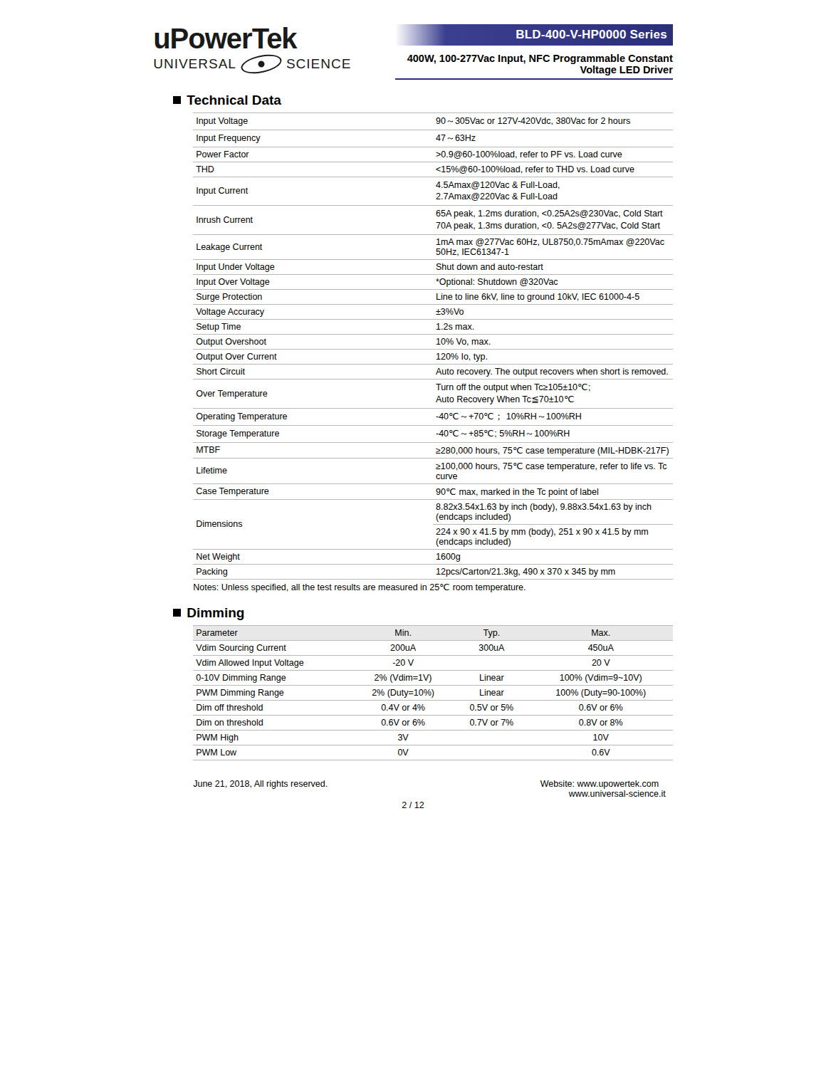uPowerTek
UNIVERSAL SCIENCE
BLD-400-V-HP0000 Series
400W, 100-277Vac Input, NFC Programmable Constant Voltage LED Driver
Technical Data
| Input Voltage | 90～305Vac or 127V-420Vdc, 380Vac for 2 hours |
| Input Frequency | 47～63Hz |
| Power Factor | >0.9@60-100%load, refer to PF vs. Load curve |
| THD | <15%@60-100%load, refer to THD vs. Load curve |
| Input Current | 4.5Amax@120Vac & Full-Load, 2.7Amax@220Vac & Full-Load |
| Inrush Current | 65A peak, 1.2ms duration, <0.25A2s@230Vac, Cold Start 70A peak, 1.3ms duration, <0. 5A2s@277Vac, Cold Start |
| Leakage Current | 1mA max @277Vac 60Hz, UL8750,0.75mAmax @220Vac 50Hz, IEC61347-1 |
| Input Under Voltage | Shut down and auto-restart |
| Input Over Voltage | *Optional: Shutdown @320Vac |
| Surge Protection | Line to line 6kV, line to ground 10kV, IEC 61000-4-5 |
| Voltage Accuracy | ±3%Vo |
| Setup Time | 1.2s max. |
| Output Overshoot | 10% Vo, max. |
| Output Over Current | 120% Io, typ. |
| Short Circuit | Auto recovery. The output recovers when short is removed. |
| Over Temperature | Turn off the output when Tc≥105±10℃; Auto Recovery When Tc≦70±10℃ |
| Operating Temperature | -40℃～+70℃； 10%RH～100%RH |
| Storage Temperature | -40℃～+85℃; 5%RH～100%RH |
| MTBF | ≥280,000 hours, 75℃ case temperature (MIL-HDBK-217F) |
| Lifetime | ≥100,000 hours, 75℃ case temperature, refer to life vs. Tc curve |
| Case Temperature | 90℃ max, marked in the Tc point of label |
| Dimensions | 8.82x3.54x1.63 by inch (body), 9.88x3.54x1.63 by inch (endcaps included) |
| 224 x 90 x 41.5 by mm (body), 251 x 90 x 41.5 by mm (endcaps included) |
| Net Weight | 1600g |
| Packing | 12pcs/Carton/21.3kg, 490 x 370 x 345 by mm |
Notes: Unless specified, all the test results are measured in 25℃ room temperature.
Dimming
| Parameter | Min. | Typ. | Max. |
| --- | --- | --- | --- |
| Vdim Sourcing Current | 200uA | 300uA | 450uA |
| Vdim Allowed Input Voltage | -20 V | | 20 V |
| 0-10V Dimming Range | 2% (Vdim=1V) | Linear | 100% (Vdim=9~10V) |
| PWM Dimming Range | 2% (Duty=10%) | Linear | 100% (Duty=90-100%) |
| Dim off threshold | 0.4V or 4% | 0.5V or 5% | 0.6V or 6% |
| Dim on threshold | 0.6V or 6% | 0.7V or 7% | 0.8V or 8% |
| PWM High | 3V | | 10V |
| PWM Low | 0V | | 0.6V |
June 21, 2018, All rights reserved.
Website: www.upowertek.com
www.universal-science.it
2 / 12